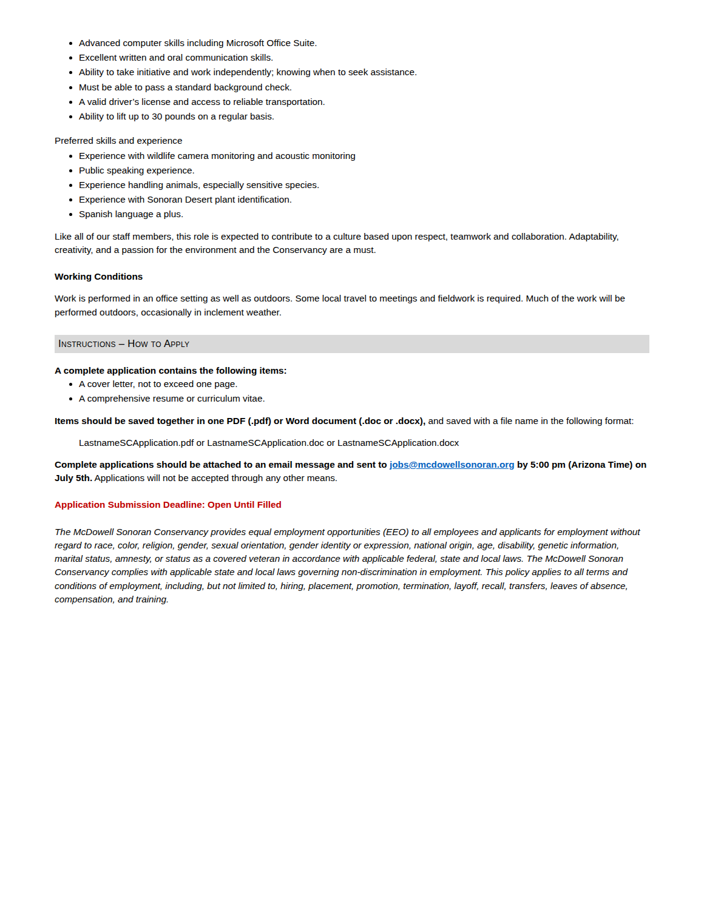Advanced computer skills including Microsoft Office Suite.
Excellent written and oral communication skills.
Ability to take initiative and work independently; knowing when to seek assistance.
Must be able to pass a standard background check.
A valid driver’s license and access to reliable transportation.
Ability to lift up to 30 pounds on a regular basis.
Preferred skills and experience
Experience with wildlife camera monitoring and acoustic monitoring
Public speaking experience.
Experience handling animals, especially sensitive species.
Experience with Sonoran Desert plant identification.
Spanish language a plus.
Like all of our staff members, this role is expected to contribute to a culture based upon respect, teamwork and collaboration. Adaptability, creativity, and a passion for the environment and the Conservancy are a must.
Working Conditions
Work is performed in an office setting as well as outdoors. Some local travel to meetings and fieldwork is required. Much of the work will be performed outdoors, occasionally in inclement weather.
Instructions – How to Apply
A complete application contains the following items:
A cover letter, not to exceed one page.
A comprehensive resume or curriculum vitae.
Items should be saved together in one PDF (.pdf) or Word document (.doc or .docx), and saved with a file name in the following format:
LastnameSCApplication.pdf or LastnameSCApplication.doc or LastnameSCApplication.docx
Complete applications should be attached to an email message and sent to jobs@mcdowellsonoran.org by 5:00 pm (Arizona Time) on July 5th. Applications will not be accepted through any other means.
Application Submission Deadline: Open Until Filled
The McDowell Sonoran Conservancy provides equal employment opportunities (EEO) to all employees and applicants for employment without regard to race, color, religion, gender, sexual orientation, gender identity or expression, national origin, age, disability, genetic information, marital status, amnesty, or status as a covered veteran in accordance with applicable federal, state and local laws. The McDowell Sonoran Conservancy complies with applicable state and local laws governing non-discrimination in employment. This policy applies to all terms and conditions of employment, including, but not limited to, hiring, placement, promotion, termination, layoff, recall, transfers, leaves of absence, compensation, and training.